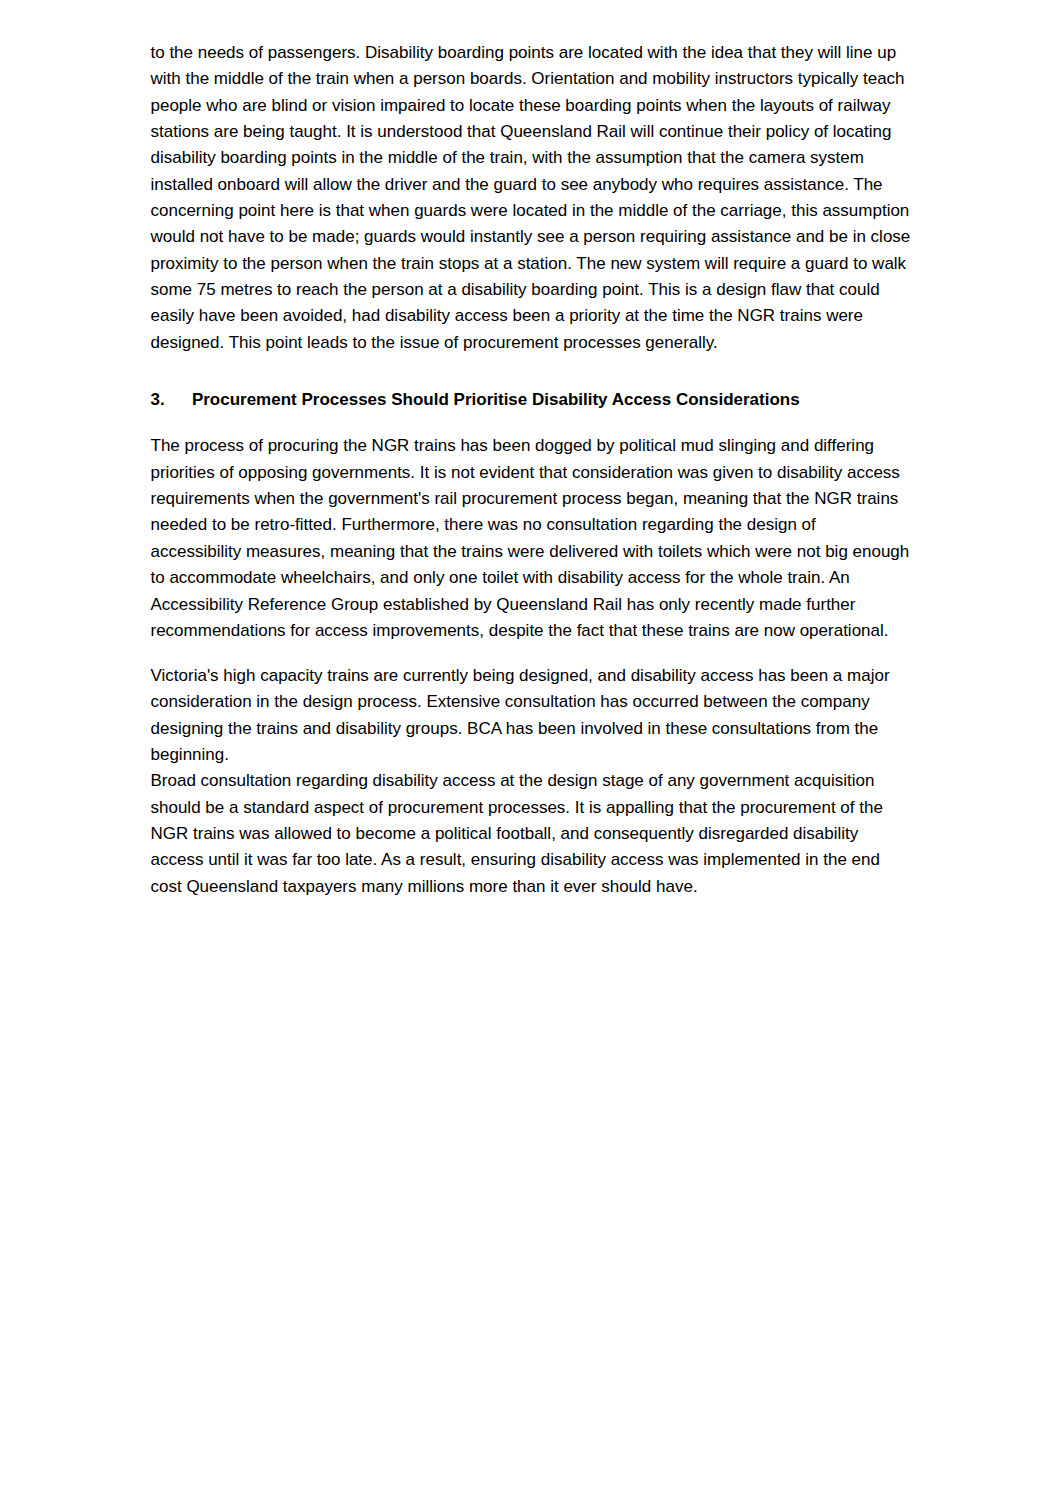to the needs of passengers. Disability boarding points are located with the idea that they will line up with the middle of the train when a person boards. Orientation and mobility instructors typically teach people who are blind or vision impaired to locate these boarding points when the layouts of railway stations are being taught. It is understood that Queensland Rail will continue their policy of locating disability boarding points in the middle of the train, with the assumption that the camera system installed onboard will allow the driver and the guard to see anybody who requires assistance. The concerning point here is that when guards were located in the middle of the carriage, this assumption would not have to be made; guards would instantly see a person requiring assistance and be in close proximity to the person when the train stops at a station. The new system will require a guard to walk some 75 metres to reach the person at a disability boarding point. This is a design flaw that could easily have been avoided, had disability access been a priority at the time the NGR trains were designed. This point leads to the issue of procurement processes generally.
3. Procurement Processes Should Prioritise Disability Access Considerations
The process of procuring the NGR trains has been dogged by political mud slinging and differing priorities of opposing governments. It is not evident that consideration was given to disability access requirements when the government's rail procurement process began, meaning that the NGR trains needed to be retro-fitted. Furthermore, there was no consultation regarding the design of accessibility measures, meaning that the trains were delivered with toilets which were not big enough to accommodate wheelchairs, and only one toilet with disability access for the whole train. An Accessibility Reference Group established by Queensland Rail has only recently made further recommendations for access improvements, despite the fact that these trains are now operational.
Victoria's high capacity trains are currently being designed, and disability access has been a major consideration in the design process. Extensive consultation has occurred between the company designing the trains and disability groups. BCA has been involved in these consultations from the beginning.
Broad consultation regarding disability access at the design stage of any government acquisition should be a standard aspect of procurement processes. It is appalling that the procurement of the NGR trains was allowed to become a political football, and consequently disregarded disability access until it was far too late. As a result, ensuring disability access was implemented in the end cost Queensland taxpayers many millions more than it ever should have.